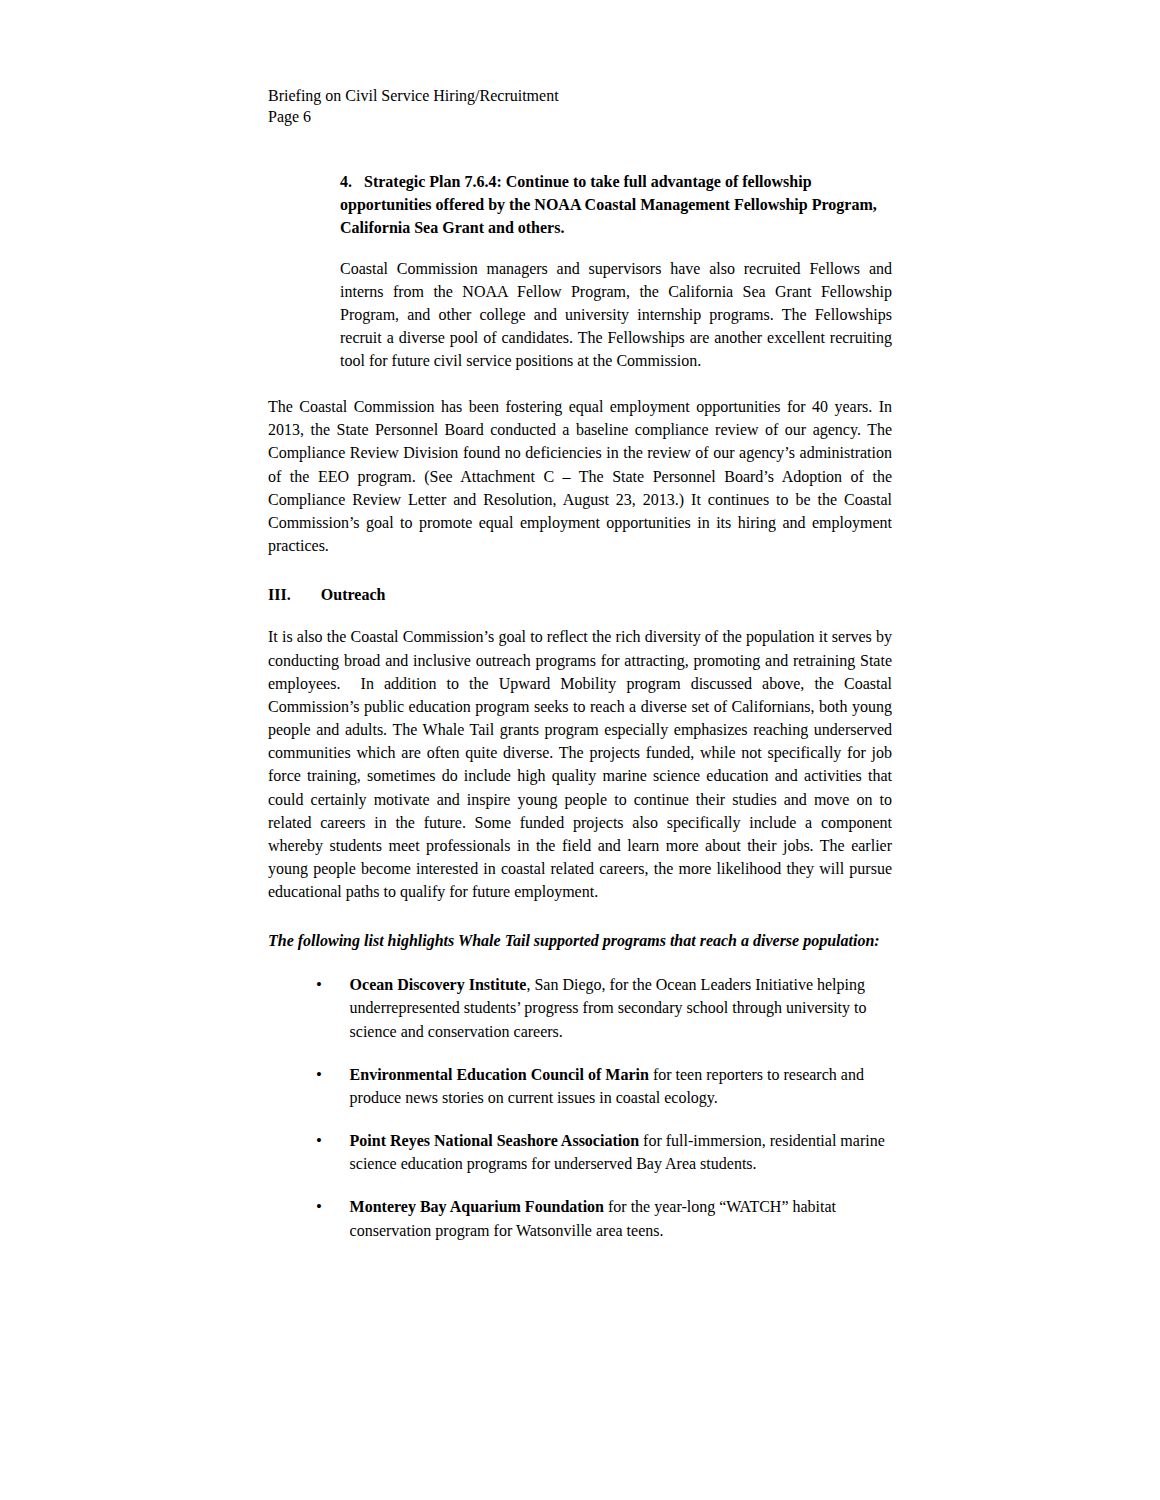Briefing on Civil Service Hiring/Recruitment
Page 6
4. Strategic Plan 7.6.4: Continue to take full advantage of fellowship opportunities offered by the NOAA Coastal Management Fellowship Program, California Sea Grant and others.
Coastal Commission managers and supervisors have also recruited Fellows and interns from the NOAA Fellow Program, the California Sea Grant Fellowship Program, and other college and university internship programs. The Fellowships recruit a diverse pool of candidates. The Fellowships are another excellent recruiting tool for future civil service positions at the Commission.
The Coastal Commission has been fostering equal employment opportunities for 40 years. In 2013, the State Personnel Board conducted a baseline compliance review of our agency. The Compliance Review Division found no deficiencies in the review of our agency’s administration of the EEO program. (See Attachment C – The State Personnel Board’s Adoption of the Compliance Review Letter and Resolution, August 23, 2013.) It continues to be the Coastal Commission’s goal to promote equal employment opportunities in its hiring and employment practices.
III. Outreach
It is also the Coastal Commission’s goal to reflect the rich diversity of the population it serves by conducting broad and inclusive outreach programs for attracting, promoting and retraining State employees. In addition to the Upward Mobility program discussed above, the Coastal Commission’s public education program seeks to reach a diverse set of Californians, both young people and adults. The Whale Tail grants program especially emphasizes reaching underserved communities which are often quite diverse. The projects funded, while not specifically for job force training, sometimes do include high quality marine science education and activities that could certainly motivate and inspire young people to continue their studies and move on to related careers in the future. Some funded projects also specifically include a component whereby students meet professionals in the field and learn more about their jobs. The earlier young people become interested in coastal related careers, the more likelihood they will pursue educational paths to qualify for future employment.
The following list highlights Whale Tail supported programs that reach a diverse population:
Ocean Discovery Institute, San Diego, for the Ocean Leaders Initiative helping underrepresented students’ progress from secondary school through university to science and conservation careers.
Environmental Education Council of Marin for teen reporters to research and produce news stories on current issues in coastal ecology.
Point Reyes National Seashore Association for full-immersion, residential marine science education programs for underserved Bay Area students.
Monterey Bay Aquarium Foundation for the year-long “WATCH” habitat conservation program for Watsonville area teens.